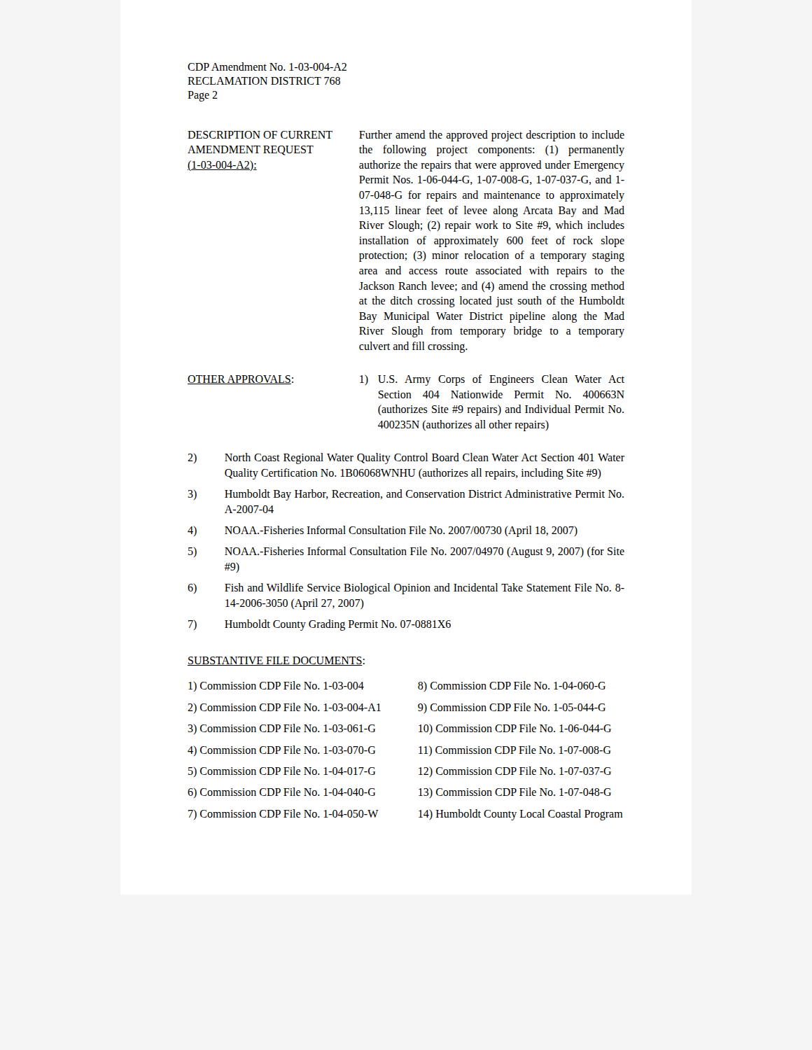CDP Amendment No. 1-03-004-A2
RECLAMATION DISTRICT 768
Page 2
DESCRIPTION OF CURRENT AMENDMENT REQUEST (1-03-004-A2):
Further amend the approved project description to include the following project components: (1) permanently authorize the repairs that were approved under Emergency Permit Nos. 1-06-044-G, 1-07-008-G, 1-07-037-G, and 1-07-048-G for repairs and maintenance to approximately 13,115 linear feet of levee along Arcata Bay and Mad River Slough; (2) repair work to Site #9, which includes installation of approximately 600 feet of rock slope protection; (3) minor relocation of a temporary staging area and access route associated with repairs to the Jackson Ranch levee; and (4) amend the crossing method at the ditch crossing located just south of the Humboldt Bay Municipal Water District pipeline along the Mad River Slough from temporary bridge to a temporary culvert and fill crossing.
OTHER APPROVALS:
1)
U.S. Army Corps of Engineers Clean Water Act Section 404 Nationwide Permit No. 400663N (authorizes Site #9 repairs) and Individual Permit No. 400235N (authorizes all other repairs)
2)
North Coast Regional Water Quality Control Board Clean Water Act Section 401 Water Quality Certification No. 1B06068WNHU (authorizes all repairs, including Site #9)
3)
Humboldt Bay Harbor, Recreation, and Conservation District Administrative Permit No. A-2007-04
4)
NOAA.-Fisheries Informal Consultation File No. 2007/00730 (April 18, 2007)
5)
NOAA.-Fisheries Informal Consultation File No. 2007/04970 (August 9, 2007) (for Site #9)
6)
Fish and Wildlife Service Biological Opinion and Incidental Take Statement File No. 8-14-2006-3050 (April 27, 2007)
7)
Humboldt County Grading Permit No. 07-0881X6
SUBSTANTIVE FILE DOCUMENTS:
1) Commission CDP File No. 1-03-004
2) Commission CDP File No. 1-03-004-A1
3) Commission CDP File No. 1-03-061-G
4) Commission CDP File No. 1-03-070-G
5) Commission CDP File No. 1-04-017-G
6) Commission CDP File No. 1-04-040-G
7) Commission CDP File No. 1-04-050-W
8) Commission CDP File No. 1-04-060-G
9) Commission CDP File No. 1-05-044-G
10) Commission CDP File No. 1-06-044-G
11) Commission CDP File No. 1-07-008-G
12) Commission CDP File No. 1-07-037-G
13) Commission CDP File No. 1-07-048-G
14) Humboldt County Local Coastal Program